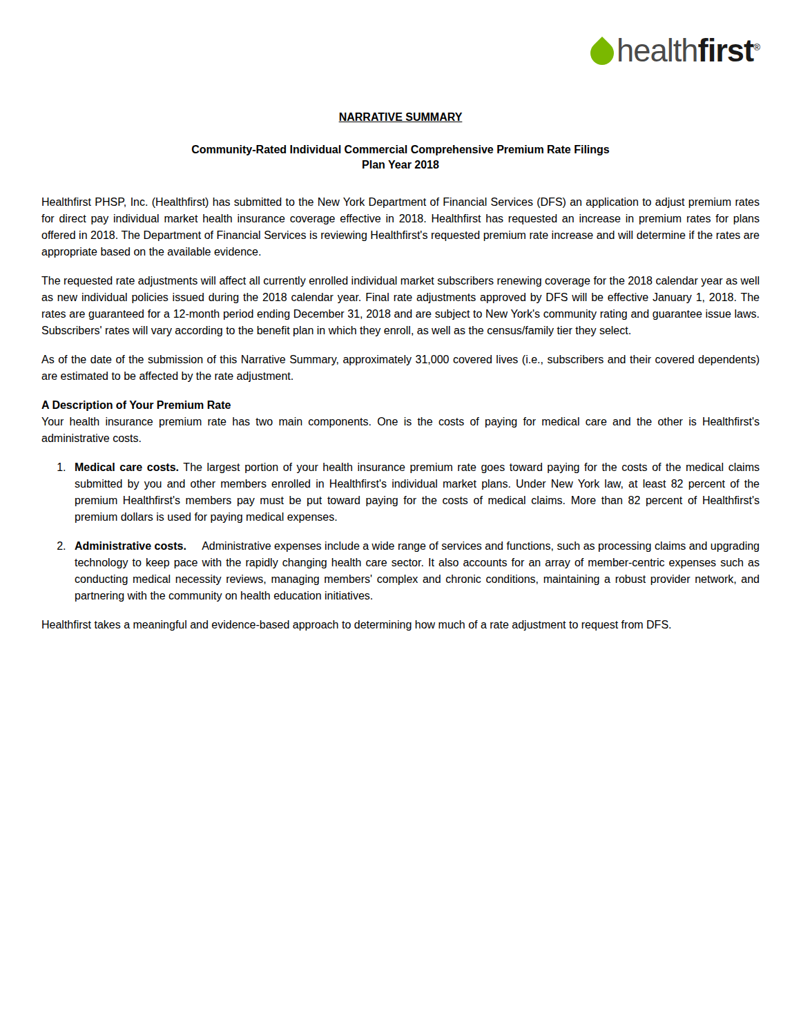health first®
NARRATIVE SUMMARY
Community-Rated Individual Commercial Comprehensive Premium Rate Filings
Plan Year 2018
Healthfirst PHSP, Inc. (Healthfirst) has submitted to the New York Department of Financial Services (DFS) an application to adjust premium rates for direct pay individual market health insurance coverage effective in 2018. Healthfirst has requested an increase in premium rates for plans offered in 2018. The Department of Financial Services is reviewing Healthfirst's requested premium rate increase and will determine if the rates are appropriate based on the available evidence.
The requested rate adjustments will affect all currently enrolled individual market subscribers renewing coverage for the 2018 calendar year as well as new individual policies issued during the 2018 calendar year. Final rate adjustments approved by DFS will be effective January 1, 2018. The rates are guaranteed for a 12-month period ending December 31, 2018 and are subject to New York's community rating and guarantee issue laws. Subscribers' rates will vary according to the benefit plan in which they enroll, as well as the census/family tier they select.
As of the date of the submission of this Narrative Summary, approximately 31,000 covered lives (i.e., subscribers and their covered dependents) are estimated to be affected by the rate adjustment.
A Description of Your Premium Rate
Your health insurance premium rate has two main components. One is the costs of paying for medical care and the other is Healthfirst's administrative costs.
Medical care costs. The largest portion of your health insurance premium rate goes toward paying for the costs of the medical claims submitted by you and other members enrolled in Healthfirst's individual market plans. Under New York law, at least 82 percent of the premium Healthfirst's members pay must be put toward paying for the costs of medical claims. More than 82 percent of Healthfirst's premium dollars is used for paying medical expenses.
Administrative costs. Administrative expenses include a wide range of services and functions, such as processing claims and upgrading technology to keep pace with the rapidly changing health care sector. It also accounts for an array of member-centric expenses such as conducting medical necessity reviews, managing members' complex and chronic conditions, maintaining a robust provider network, and partnering with the community on health education initiatives.
Healthfirst takes a meaningful and evidence-based approach to determining how much of a rate adjustment to request from DFS.